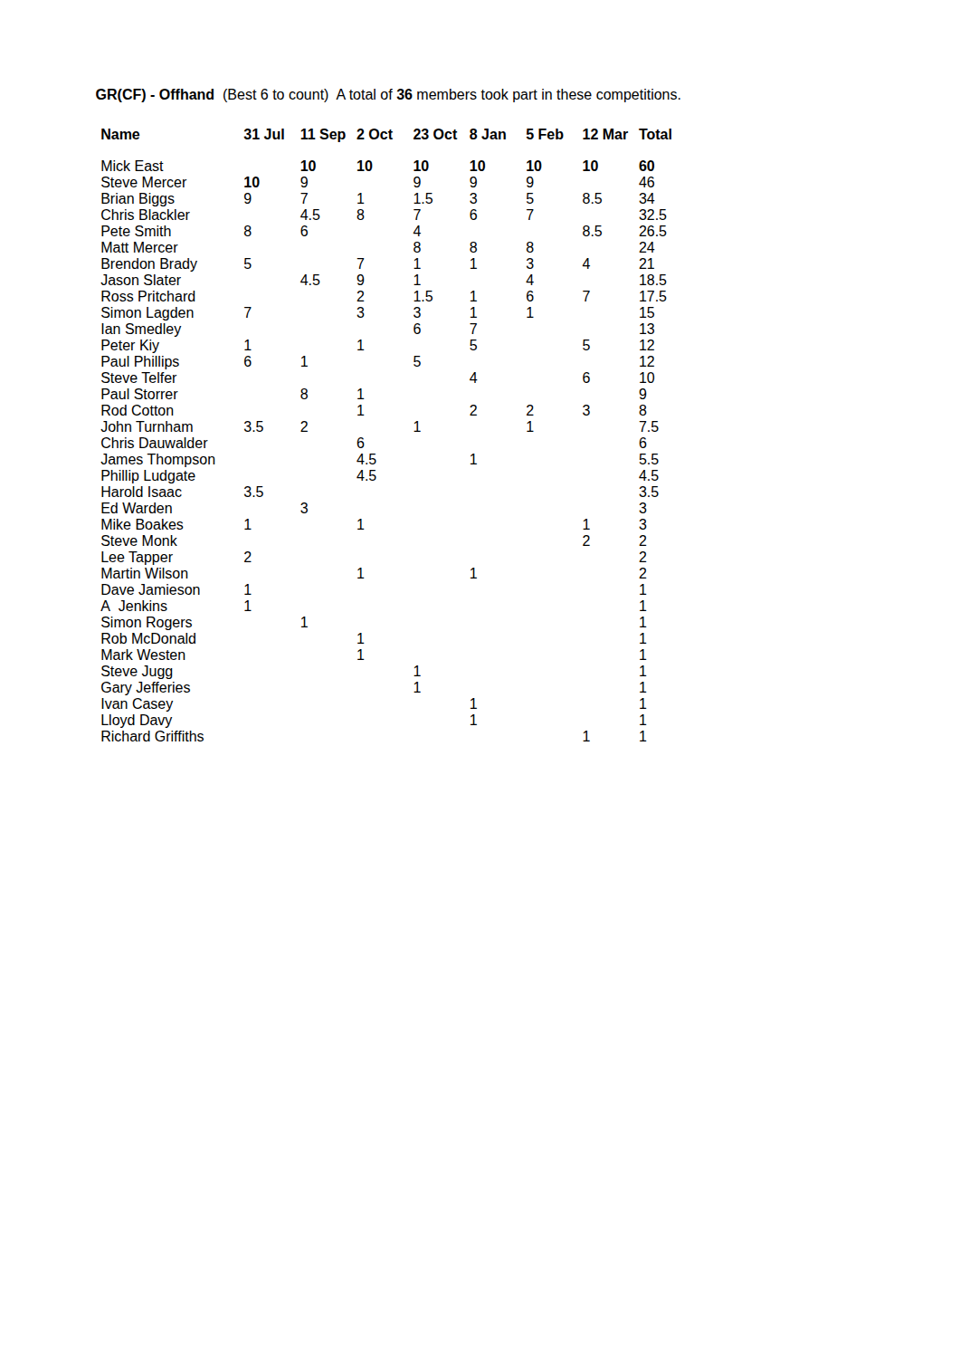GR(CF) - Offhand (Best 6 to count) A total of 36 members took part in these competitions.
| Name | 31 Jul | 11 Sep | 2 Oct | 23 Oct | 8 Jan | 5 Feb | 12 Mar | Total |
| --- | --- | --- | --- | --- | --- | --- | --- | --- |
| Mick East | | 10 | 10 | 10 | 10 | 10 | 10 | 60 |
| Steve Mercer | 10 | 9 | | 9 | 9 | 9 | | 46 |
| Brian Biggs | 9 | 7 | 1 | 1.5 | 3 | 5 | 8.5 | 34 |
| Chris Blackler | | 4.5 | 8 | 7 | 6 | 7 | | 32.5 |
| Pete Smith | 8 | 6 | | 4 | | | 8.5 | 26.5 |
| Matt Mercer | | | | 8 | 8 | 8 | | 24 |
| Brendon Brady | 5 | | 7 | 1 | 1 | 3 | 4 | 21 |
| Jason Slater | | 4.5 | 9 | 1 | | 4 | | 18.5 |
| Ross Pritchard | | | 2 | 1.5 | 1 | 6 | 7 | 17.5 |
| Simon Lagden | 7 | | 3 | 3 | 1 | 1 | | 15 |
| Ian Smedley | | | | 6 | 7 | | | 13 |
| Peter Kiy | 1 | | 1 | | 5 | | 5 | 12 |
| Paul Phillips | 6 | 1 | | 5 | | | | 12 |
| Steve Telfer | | | | | 4 | | 6 | 10 |
| Paul Storrer | | 8 | 1 | | | | | 9 |
| Rod Cotton | | | 1 | | 2 | 2 | 3 | 8 |
| John Turnham | 3.5 | 2 | | 1 | | 1 | | 7.5 |
| Chris Dauwalder | | | 6 | | | | | 6 |
| James Thompson | | | 4.5 | | 1 | | | 5.5 |
| Phillip Ludgate | | | 4.5 | | | | | 4.5 |
| Harold Isaac | 3.5 | | | | | | | 3.5 |
| Ed Warden | | 3 | | | | | | 3 |
| Mike Boakes | 1 | | 1 | | | | 1 | 3 |
| Steve Monk | | | | | | | 2 | 2 |
| Lee Tapper | 2 | | | | | | | 2 |
| Martin Wilson | | | 1 | | 1 | | | 2 |
| Dave Jamieson | 1 | | | | | | | 1 |
| A Jenkins | 1 | | | | | | | 1 |
| Simon Rogers | | 1 | | | | | | 1 |
| Rob McDonald | | | 1 | | | | | 1 |
| Mark Westen | | | 1 | | | | | 1 |
| Steve Jugg | | | | 1 | | | | 1 |
| Gary Jefferies | | | | 1 | | | | 1 |
| Ivan Casey | | | | | 1 | | | 1 |
| Lloyd Davy | | | | | 1 | | | 1 |
| Richard Griffiths | | | | | | | 1 | 1 |